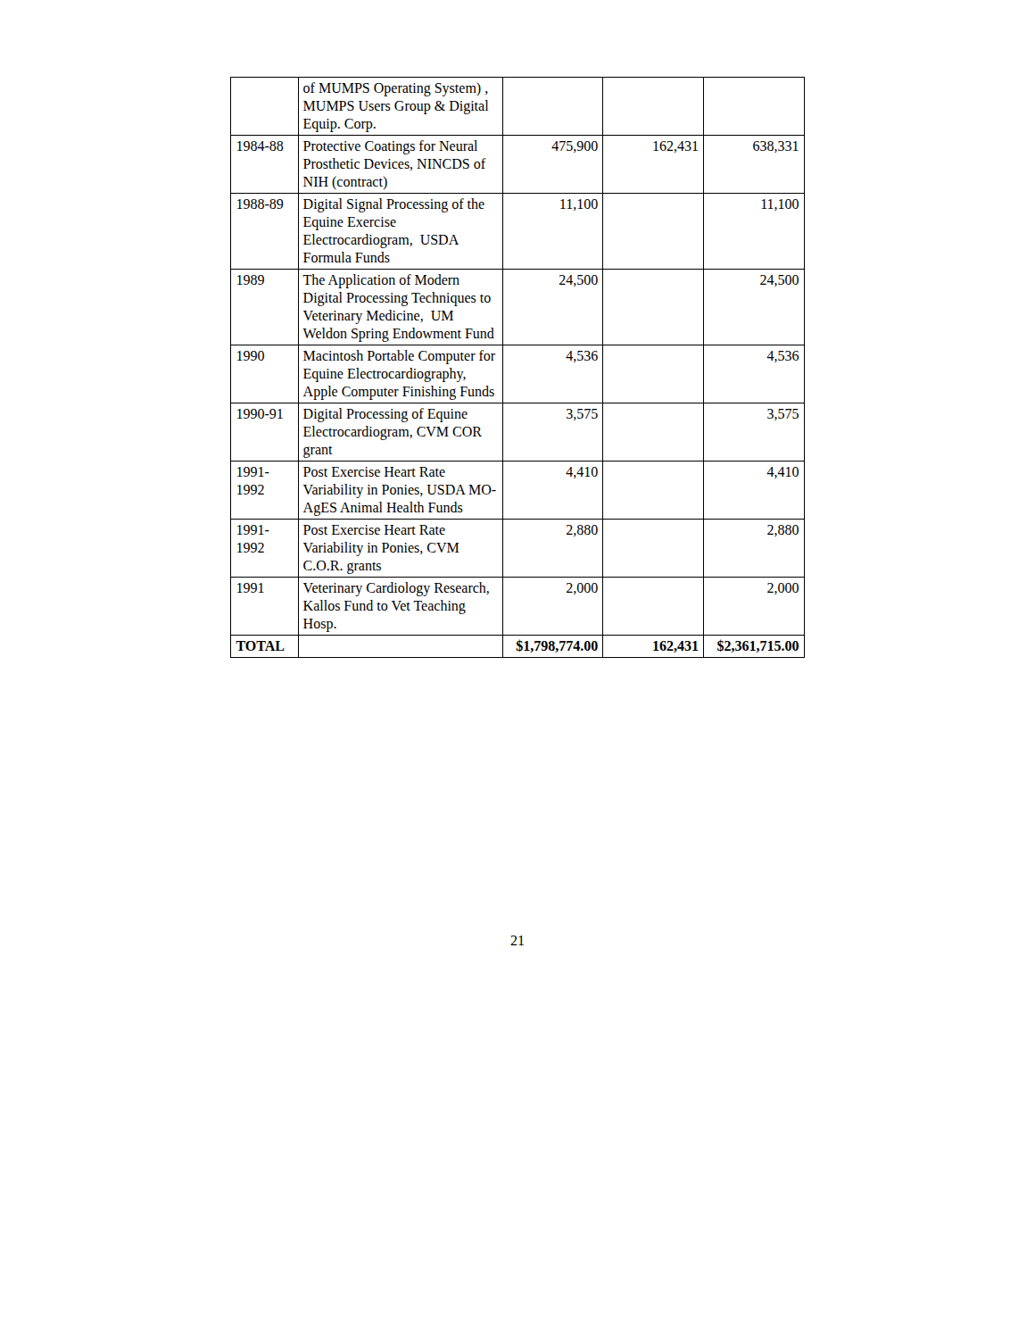| | of MUMPS Operating System) , MUMPS Users Group & Digital Equip. Corp. | | | |
| 1984-88 | Protective Coatings for Neural Prosthetic Devices, NINCDS of NIH (contract) | 475,900 | 162,431 | 638,331 |
| 1988-89 | Digital Signal Processing of the Equine Exercise Electrocardiogram, USDA Formula Funds | 11,100 | | 11,100 |
| 1989 | The Application of Modern Digital Processing Techniques to Veterinary Medicine, UM Weldon Spring Endowment Fund | 24,500 | | 24,500 |
| 1990 | Macintosh Portable Computer for Equine Electrocardiography, Apple Computer Finishing Funds | 4,536 | | 4,536 |
| 1990-91 | Digital Processing of Equine Electrocardiogram, CVM COR grant | 3,575 | | 3,575 |
| 1991-1992 | Post Exercise Heart Rate Variability in Ponies, USDA MO-AgES Animal Health Funds | 4,410 | | 4,410 |
| 1991-1992 | Post Exercise Heart Rate Variability in Ponies, CVM C.O.R. grants | 2,880 | | 2,880 |
| 1991 | Veterinary Cardiology Research, Kallos Fund to Vet Teaching Hosp. | 2,000 | | 2,000 |
| TOTAL | | $1,798,774.00 | 162,431 | $2,361,715.00 |
21